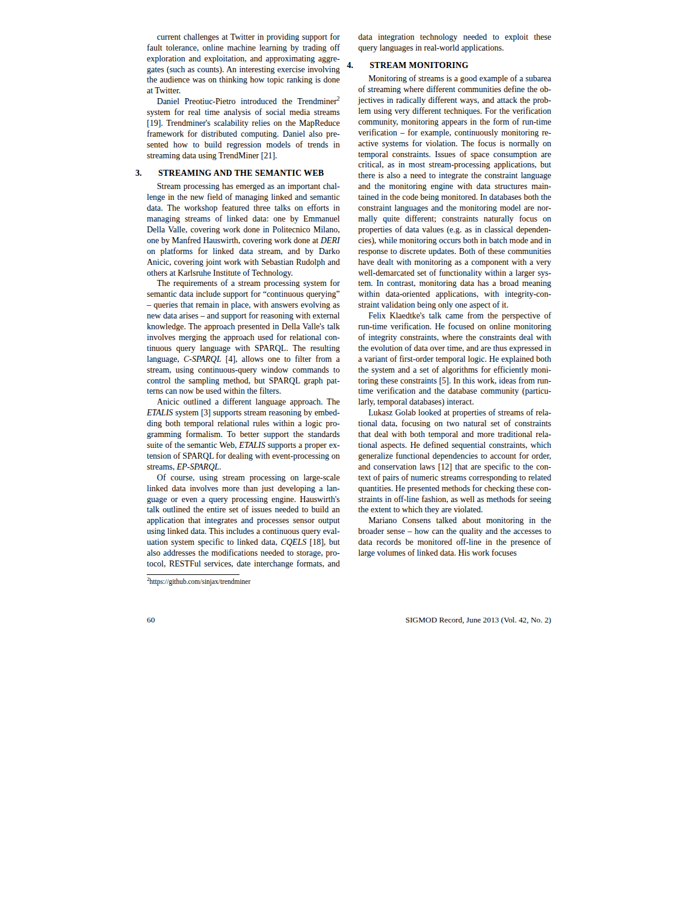current challenges at Twitter in providing support for fault tolerance, online machine learning by trading off exploration and exploitation, and approximating aggregates (such as counts). An interesting exercise involving the audience was on thinking how topic ranking is done at Twitter.
Daniel Preotiuc-Pietro introduced the Trendminer2 system for real time analysis of social media streams [19]. Trendminer's scalability relies on the MapReduce framework for distributed computing. Daniel also presented how to build regression models of trends in streaming data using TrendMiner [21].
3. STREAMING AND THE SEMANTIC WEB
Stream processing has emerged as an important challenge in the new field of managing linked and semantic data. The workshop featured three talks on efforts in managing streams of linked data: one by Emmanuel Della Valle, covering work done in Politecnico Milano, one by Manfred Hauswirth, covering work done at DERI on platforms for linked data stream, and by Darko Anicic, covering joint work with Sebastian Rudolph and others at Karlsruhe Institute of Technology.
The requirements of a stream processing system for semantic data include support for “continuous querying” – queries that remain in place, with answers evolving as new data arises – and support for reasoning with external knowledge. The approach presented in Della Valle's talk involves merging the approach used for relational continuous query language with SPARQL. The resulting language, C-SPARQL [4], allows one to filter from a stream, using continuous-query window commands to control the sampling method, but SPARQL graph patterns can now be used within the filters.
Anicic outlined a different language approach. The ETALIS system [3] supports stream reasoning by embedding both temporal relational rules within a logic programming formalism. To better support the standards suite of the semantic Web, ETALIS supports a proper extension of SPARQL for dealing with event-processing on streams, EP-SPARQL.
Of course, using stream processing on large-scale linked data involves more than just developing a language or even a query processing engine. Hauswirth's talk outlined the entire set of issues needed to build an application that integrates and processes sensor output using linked data. This includes a continuous query evaluation system specific to linked data, CQELS [18], but also addresses the modifications needed to storage, protocol, RESTFul services, date interchange formats, and data integration technology needed to exploit these query languages in real-world applications.
4. STREAM MONITORING
Monitoring of streams is a good example of a subarea of streaming where different communities define the objectives in radically different ways, and attack the problem using very different techniques. For the verification community, monitoring appears in the form of run-time verification – for example, continuously monitoring reactive systems for violation. The focus is normally on temporal constraints. Issues of space consumption are critical, as in most stream-processing applications, but there is also a need to integrate the constraint language and the monitoring engine with data structures maintained in the code being monitored. In databases both the constraint languages and the monitoring model are normally quite different; constraints naturally focus on properties of data values (e.g. as in classical dependencies), while monitoring occurs both in batch mode and in response to discrete updates. Both of these communities have dealt with monitoring as a component with a very well-demarcated set of functionality within a larger system. In contrast, monitoring data has a broad meaning within data-oriented applications, with integrity-constraint validation being only one aspect of it.
Felix Klaedtke's talk came from the perspective of run-time verification. He focused on online monitoring of integrity constraints, where the constraints deal with the evolution of data over time, and are thus expressed in a variant of first-order temporal logic. He explained both the system and a set of algorithms for efficiently monitoring these constraints [5]. In this work, ideas from runtime verification and the database community (particularly, temporal databases) interact.
Lukasz Golab looked at properties of streams of relational data, focusing on two natural set of constraints that deal with both temporal and more traditional relational aspects. He defined sequential constraints, which generalize functional dependencies to account for order, and conservation laws [12] that are specific to the context of pairs of numeric streams corresponding to related quantities. He presented methods for checking these constraints in off-line fashion, as well as methods for seeing the extent to which they are violated.
Mariano Consens talked about monitoring in the broader sense – how can the quality and the accesses to data records be monitored off-line in the presence of large volumes of linked data. His work focuses
2https://github.com/sinjax/trendminer
60 SIGMOD Record, June 2013 (Vol. 42, No. 2)